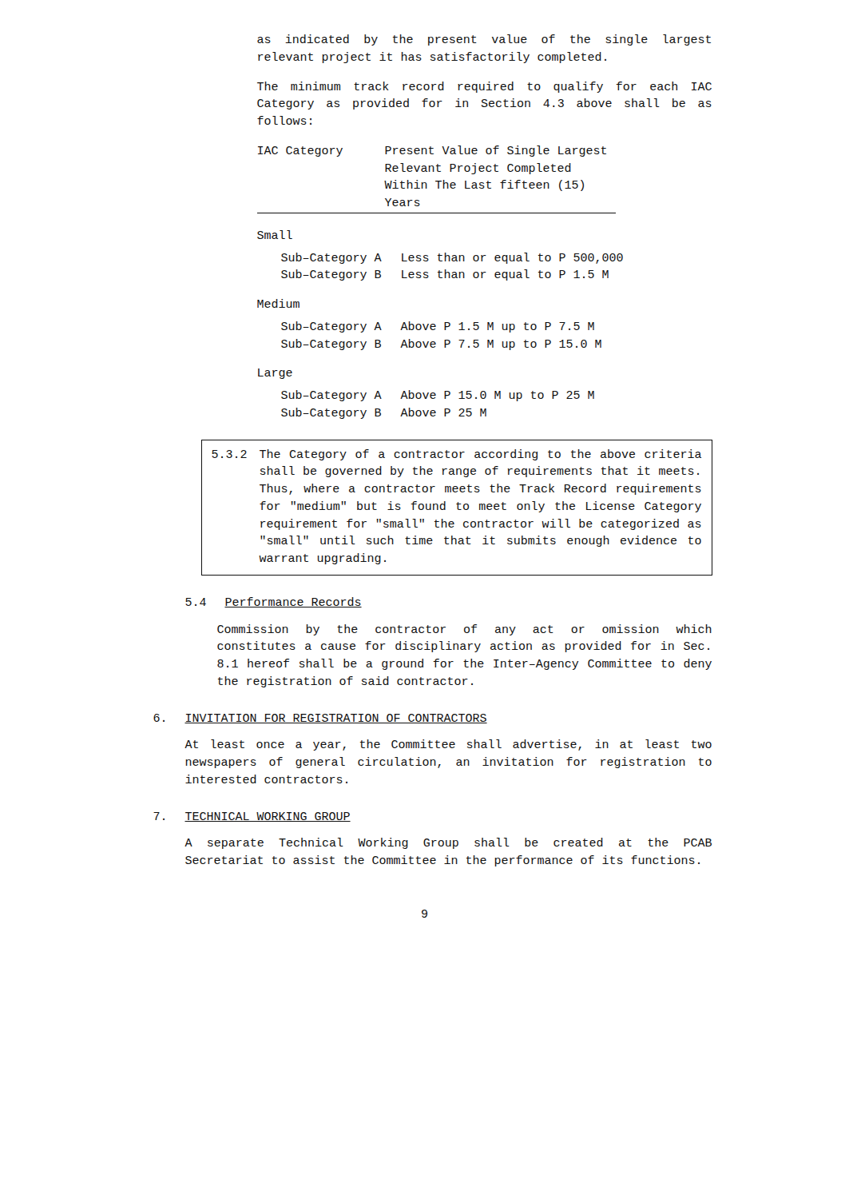as indicated by the present value of the single largest relevant project it has satisfactorily completed.
The minimum track record required to qualify for each IAC Category as provided for in Section 4.3 above shall be as follows:
| IAC Category | Present Value of Single Largest Relevant Project Completed Within The Last fifteen (15) Years |
| --- | --- |
Small
| Sub–Category A | Less than or equal to P 500,000 |
| Sub–Category B | Less than or equal to P 1.5 M |
Medium
| Sub–Category A | Above P 1.5 M up to P 7.5 M |
| Sub–Category B | Above P 7.5 M up to P 15.0 M |
Large
| Sub–Category A | Above P 15.0 M up to P 25 M |
| Sub–Category B | Above P 25 M |
5.3.2
The Category of a contractor according to the above criteria shall be governed by the range of requirements that it meets. Thus, where a contractor meets the Track Record requirements for "medium" but is found to meet only the License Category requirement for "small" the contractor will be categorized as "small" until such time that it submits enough evidence to warrant upgrading.
5.4 Performance Records
Commission by the contractor of any act or omission which constitutes a cause for disciplinary action as provided for in Sec. 8.1 hereof shall be a ground for the Inter–Agency Committee to deny the registration of said contractor.
6. INVITATION FOR REGISTRATION OF CONTRACTORS
At least once a year, the Committee shall advertise, in at least two newspapers of general circulation, an invitation for registration to interested contractors.
7. TECHNICAL WORKING GROUP
A separate Technical Working Group shall be created at the PCAB Secretariat to assist the Committee in the performance of its functions.
9